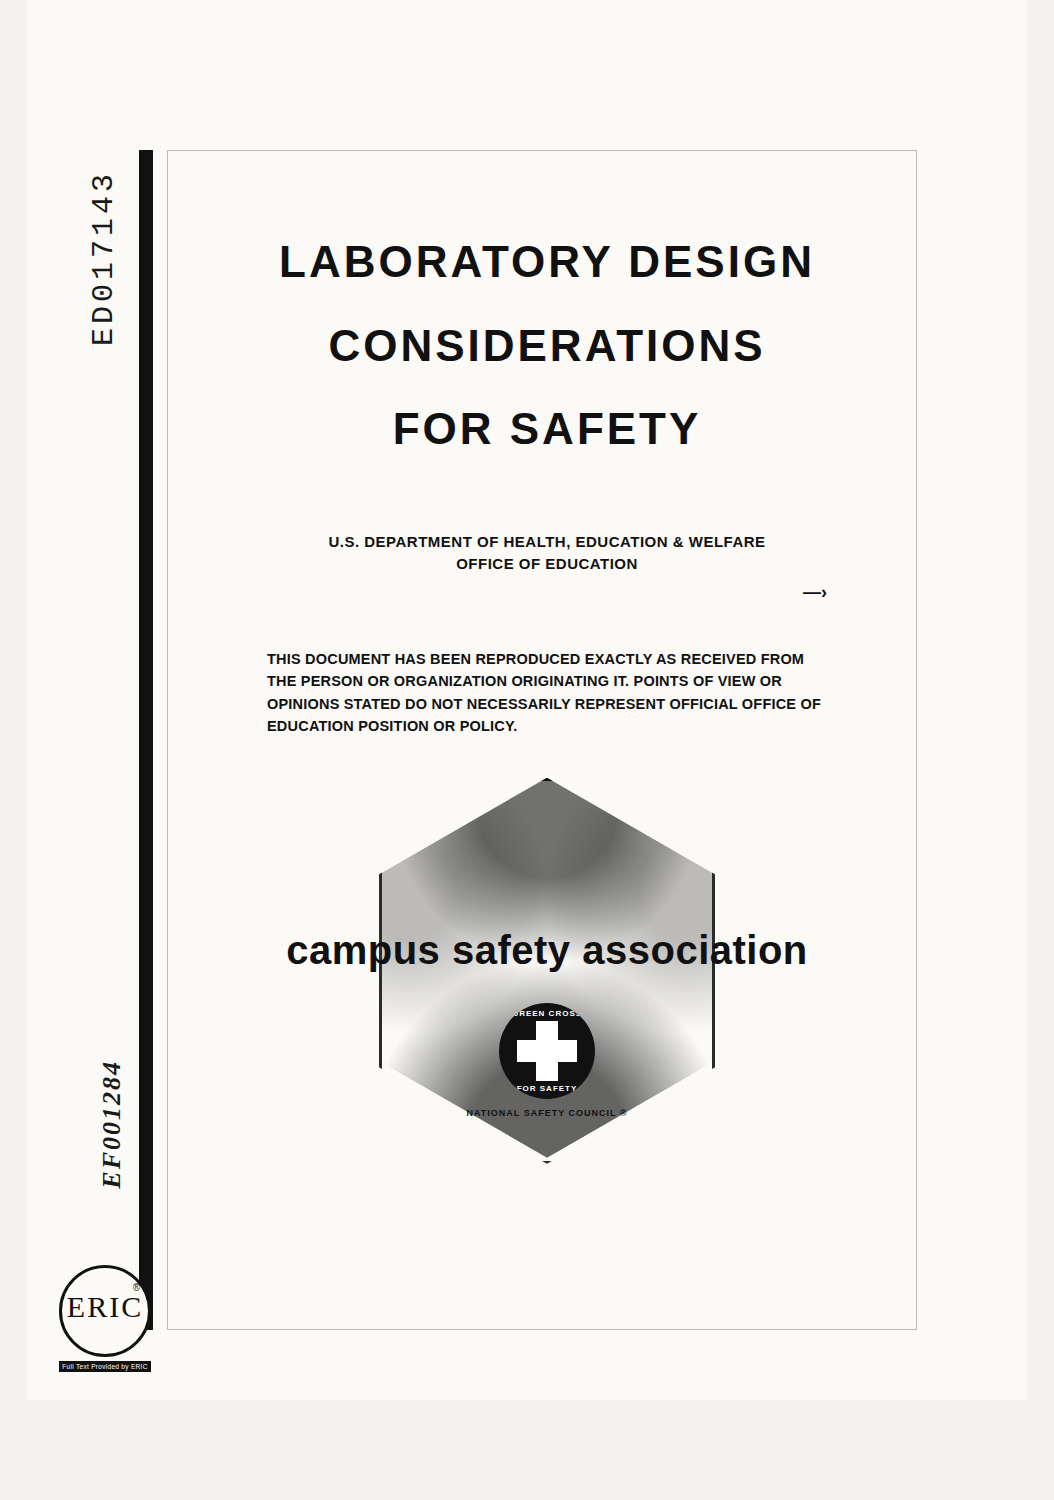ED017143
EF001284
LABORATORY DESIGN CONSIDERATIONS FOR SAFETY
U.S. DEPARTMENT OF HEALTH, EDUCATION & WELFARE
OFFICE OF EDUCATION
—›
THIS DOCUMENT HAS BEEN REPRODUCED EXACTLY AS RECEIVED FROM THE PERSON OR ORGANIZATION ORIGINATING IT. POINTS OF VIEW OR OPINIONS STATED DO NOT NECESSARILY REPRESENT OFFICIAL OFFICE OF EDUCATION POSITION OR POLICY.
campus safety association
GREEN CROSS
FOR SAFETY
NATIONAL SAFETY COUNCIL ®
ERIC
®
Full Text Provided by ERIC